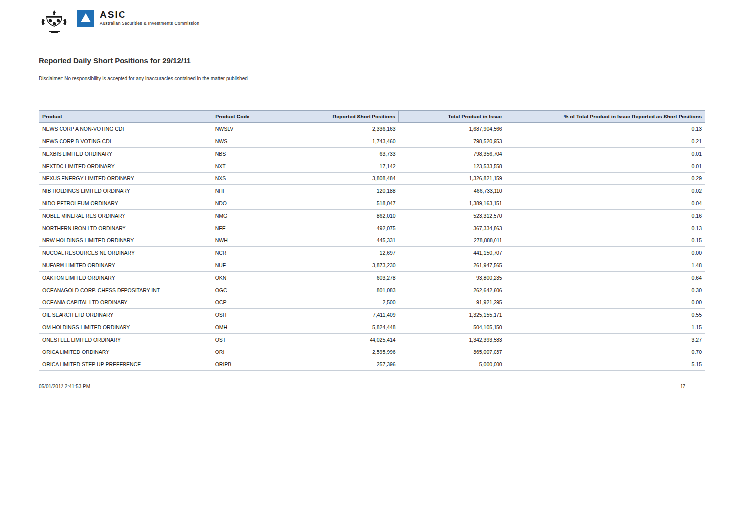ASIC
Australian Securities & Investments Commission
Reported Daily Short Positions for 29/12/11
Disclaimer: No responsibility is accepted for any inaccuracies contained in the matter published.
| Product | Product Code | Reported Short Positions | Total Product in Issue | % of Total Product in Issue Reported as Short Positions |
| --- | --- | --- | --- | --- |
| NEWS CORP A NON-VOTING CDI | NWSLV | 2,336,163 | 1,687,904,566 | 0.13 |
| NEWS CORP B VOTING CDI | NWS | 1,743,460 | 798,520,953 | 0.21 |
| NEXBIS LIMITED ORDINARY | NBS | 63,733 | 798,356,704 | 0.01 |
| NEXTDC LIMITED ORDINARY | NXT | 17,142 | 123,533,558 | 0.01 |
| NEXUS ENERGY LIMITED ORDINARY | NXS | 3,808,484 | 1,326,821,159 | 0.29 |
| NIB HOLDINGS LIMITED ORDINARY | NHF | 120,188 | 466,733,110 | 0.02 |
| NIDO PETROLEUM ORDINARY | NDO | 518,047 | 1,389,163,151 | 0.04 |
| NOBLE MINERAL RES ORDINARY | NMG | 862,010 | 523,312,570 | 0.16 |
| NORTHERN IRON LTD ORDINARY | NFE | 492,075 | 367,334,863 | 0.13 |
| NRW HOLDINGS LIMITED ORDINARY | NWH | 445,331 | 278,888,011 | 0.15 |
| NUCOAL RESOURCES NL ORDINARY | NCR | 12,697 | 441,150,707 | 0.00 |
| NUFARM LIMITED ORDINARY | NUF | 3,873,230 | 261,947,565 | 1.48 |
| OAKTON LIMITED ORDINARY | OKN | 603,278 | 93,800,235 | 0.64 |
| OCEANAGOLD CORP. CHESS DEPOSITARY INT | OGC | 801,083 | 262,642,606 | 0.30 |
| OCEANIA CAPITAL LTD ORDINARY | OCP | 2,500 | 91,921,295 | 0.00 |
| OIL SEARCH LTD ORDINARY | OSH | 7,411,409 | 1,325,155,171 | 0.55 |
| OM HOLDINGS LIMITED ORDINARY | OMH | 5,824,448 | 504,105,150 | 1.15 |
| ONESTEEL LIMITED ORDINARY | OST | 44,025,414 | 1,342,393,583 | 3.27 |
| ORICA LIMITED ORDINARY | ORI | 2,595,996 | 365,007,037 | 0.70 |
| ORICA LIMITED STEP UP PREFERENCE | ORIPB | 257,396 | 5,000,000 | 5.15 |
05/01/2012 2:41:53 PM
17